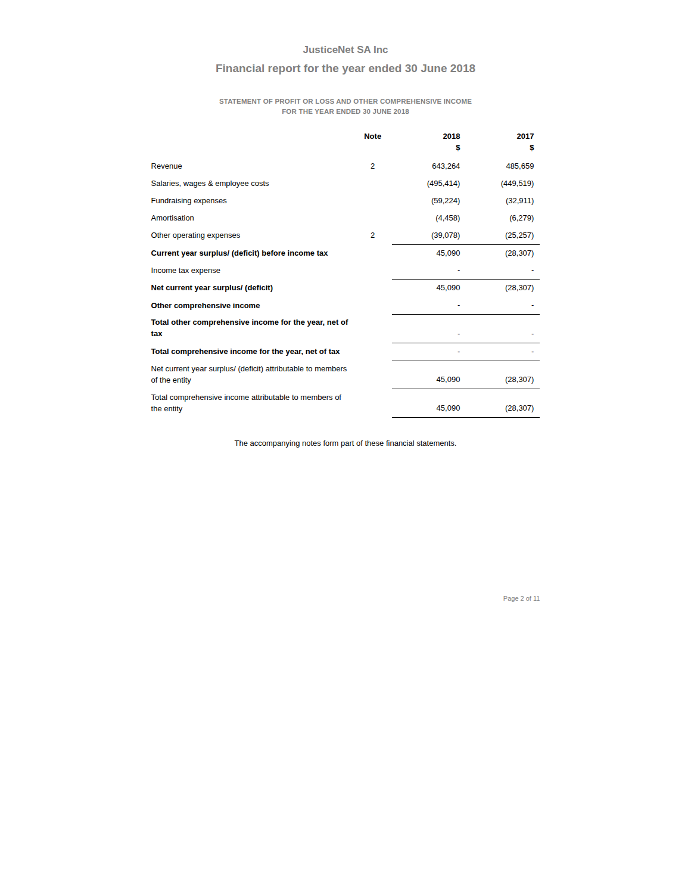JusticeNet SA Inc
Financial report for the year ended 30 June 2018
STATEMENT OF PROFIT OR LOSS AND OTHER COMPREHENSIVE INCOME
FOR THE YEAR ENDED 30 JUNE 2018
| | Note | 2018 | 2017 |
| --- | --- | --- | --- |
| | | $ | $ |
| Revenue | 2 | 643,264 | 485,659 |
| Salaries, wages & employee costs | | (495,414) | (449,519) |
| Fundraising expenses | | (59,224) | (32,911) |
| Amortisation | | (4,458) | (6,279) |
| Other operating expenses | 2 | (39,078) | (25,257) |
| Current year surplus/ (deficit) before income tax | | 45,090 | (28,307) |
| Income tax expense | | - | - |
| Net current year surplus/ (deficit) | | 45,090 | (28,307) |
| Other comprehensive income | | - | - |
| Total other comprehensive income for the year, net of tax | | - | - |
| Total comprehensive income for the year, net of tax | | - | - |
| Net current year surplus/ (deficit) attributable to members of the entity | | 45,090 | (28,307) |
| Total comprehensive income attributable to members of the entity | | 45,090 | (28,307) |
The accompanying notes form part of these financial statements.
Page 2 of 11